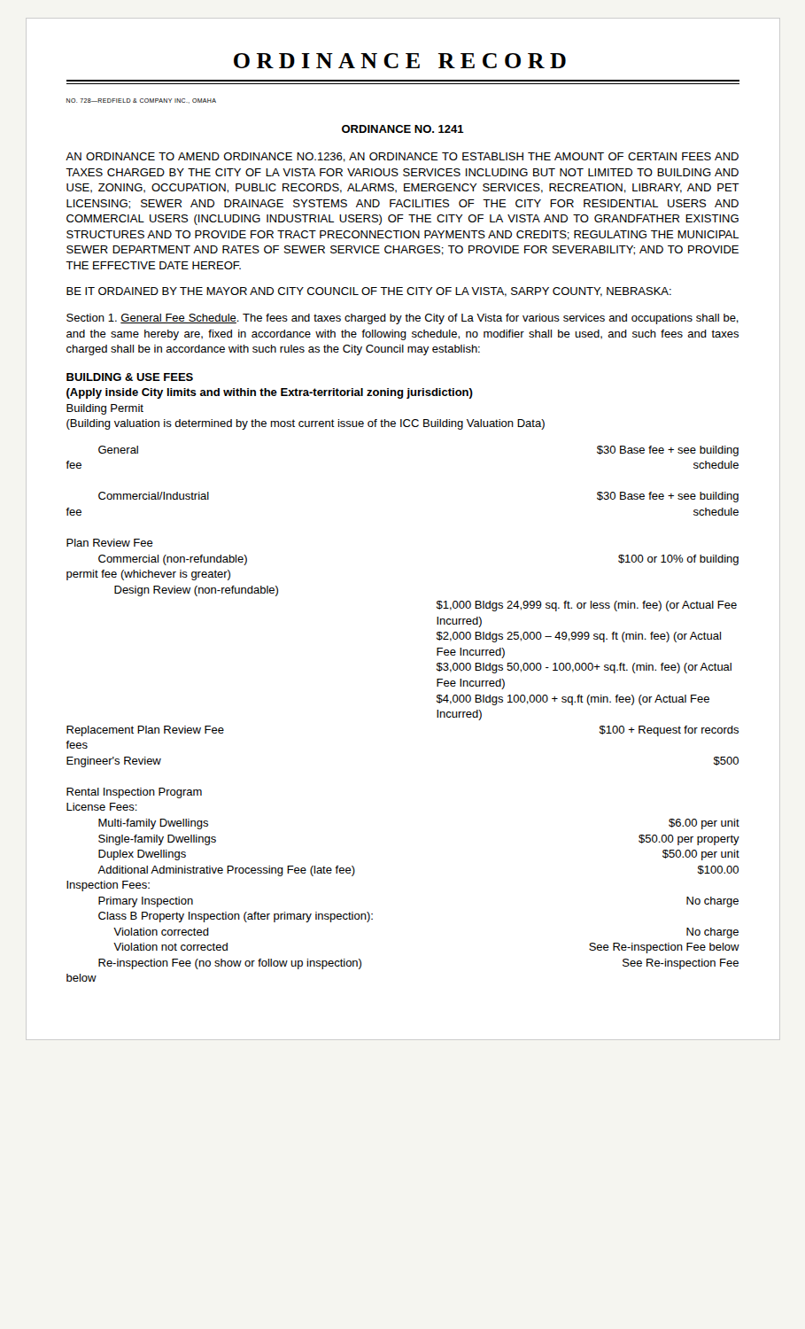ORDINANCE RECORD
No. 728—Redfield & Company Inc., Omaha
ORDINANCE NO. 1241
AN ORDINANCE TO AMEND ORDINANCE NO.1236, AN ORDINANCE TO ESTABLISH THE AMOUNT OF CERTAIN FEES AND TAXES CHARGED BY THE CITY OF LA VISTA FOR VARIOUS SERVICES INCLUDING BUT NOT LIMITED TO BUILDING AND USE, ZONING, OCCUPATION, PUBLIC RECORDS, ALARMS, EMERGENCY SERVICES, RECREATION, LIBRARY, AND PET LICENSING; SEWER AND DRAINAGE SYSTEMS AND FACILITIES OF THE CITY FOR RESIDENTIAL USERS AND COMMERCIAL USERS (INCLUDING INDUSTRIAL USERS) OF THE CITY OF LA VISTA AND TO GRANDFATHER EXISTING STRUCTURES AND TO PROVIDE FOR TRACT PRECONNECTION PAYMENTS AND CREDITS; REGULATING THE MUNICIPAL SEWER DEPARTMENT AND RATES OF SEWER SERVICE CHARGES; TO PROVIDE FOR SEVERABILITY; AND TO PROVIDE THE EFFECTIVE DATE HEREOF.
BE IT ORDAINED BY THE MAYOR AND CITY COUNCIL OF THE CITY OF LA VISTA, SARPY COUNTY, NEBRASKA:
Section 1. General Fee Schedule. The fees and taxes charged by the City of La Vista for various services and occupations shall be, and the same hereby are, fixed in accordance with the following schedule, no modifier shall be used, and such fees and taxes charged shall be in accordance with such rules as the City Council may establish:
BUILDING & USE FEES
(Apply inside City limits and within the Extra-territorial zoning jurisdiction)
Building Permit
(Building valuation is determined by the most current issue of the ICC Building Valuation Data)
General
$30 Base fee + see building
fee
schedule
Commercial/Industrial
$30 Base fee + see building
fee
schedule
Plan Review Fee
Commercial (non-refundable)
$100 or 10% of building
permit fee (whichever is greater)
Design Review (non-refundable)
$1,000 Bldgs 24,999 sq. ft. or less (min. fee) (or Actual Fee Incurred)
$2,000 Bldgs 25,000 – 49,999 sq. ft (min. fee) (or Actual Fee Incurred)
$3,000 Bldgs 50,000 - 100,000+ sq.ft. (min. fee) (or Actual Fee Incurred)
$4,000 Bldgs 100,000 + sq.ft (min. fee) (or Actual Fee Incurred)
Replacement Plan Review Fee
$100 + Request for records
fees
Engineer's Review
$500
Rental Inspection Program
License Fees:
Multi-family Dwellings
$6.00 per unit
Single-family Dwellings
$50.00 per property
Duplex Dwellings
$50.00 per unit
Additional Administrative Processing Fee (late fee)
$100.00
Inspection Fees:
Primary Inspection
No charge
Class B Property Inspection (after primary inspection):
Violation corrected
No charge
Violation not corrected
See Re-inspection Fee below
Re-inspection Fee (no show or follow up inspection)
See Re-inspection Fee
below